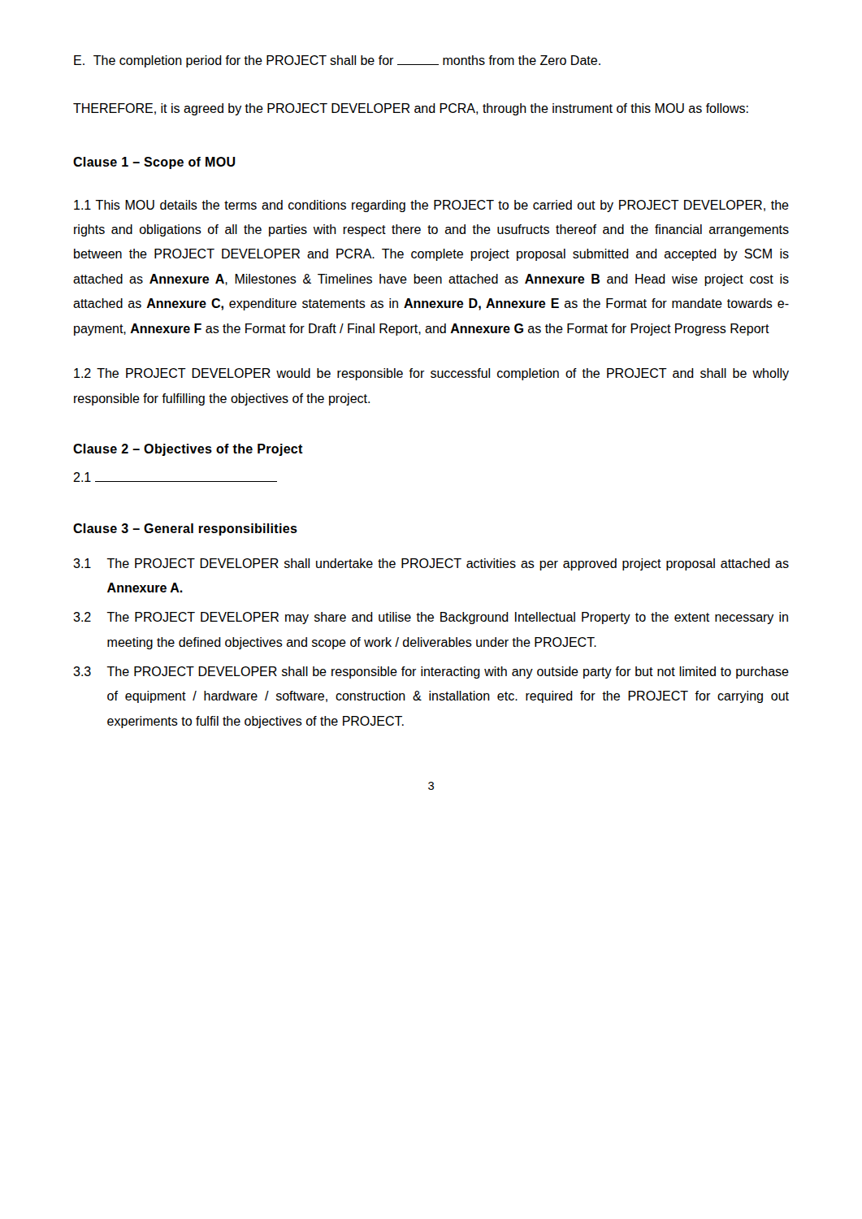E.
The completion period for the PROJECT shall be for months from the Zero Date.
THEREFORE, it is agreed by the PROJECT DEVELOPER and PCRA, through the instrument of this MOU as follows:
Clause 1 – Scope of MOU
1.1 This MOU details the terms and conditions regarding the PROJECT to be carried out by PROJECT DEVELOPER, the rights and obligations of all the parties with respect there to and the usufructs thereof and the financial arrangements between the PROJECT DEVELOPER and PCRA. The complete project proposal submitted and accepted by SCM is attached as Annexure A, Milestones & Timelines have been attached as Annexure B and Head wise project cost is attached as Annexure C, expenditure statements as in Annexure D, Annexure E as the Format for mandate towards e-payment, Annexure F as the Format for Draft / Final Report, and Annexure G as the Format for Project Progress Report
1.2 The PROJECT DEVELOPER would be responsible for successful completion of the PROJECT and shall be wholly responsible for fulfilling the objectives of the project.
Clause 2 – Objectives of the Project
2.1
Clause 3 – General responsibilities
3.1 The PROJECT DEVELOPER shall undertake the PROJECT activities as per approved project proposal attached as Annexure A.
3.2 The PROJECT DEVELOPER may share and utilise the Background Intellectual Property to the extent necessary in meeting the defined objectives and scope of work / deliverables under the PROJECT.
3.3 The PROJECT DEVELOPER shall be responsible for interacting with any outside party for but not limited to purchase of equipment / hardware / software, construction & installation etc. required for the PROJECT for carrying out experiments to fulfil the objectives of the PROJECT.
3